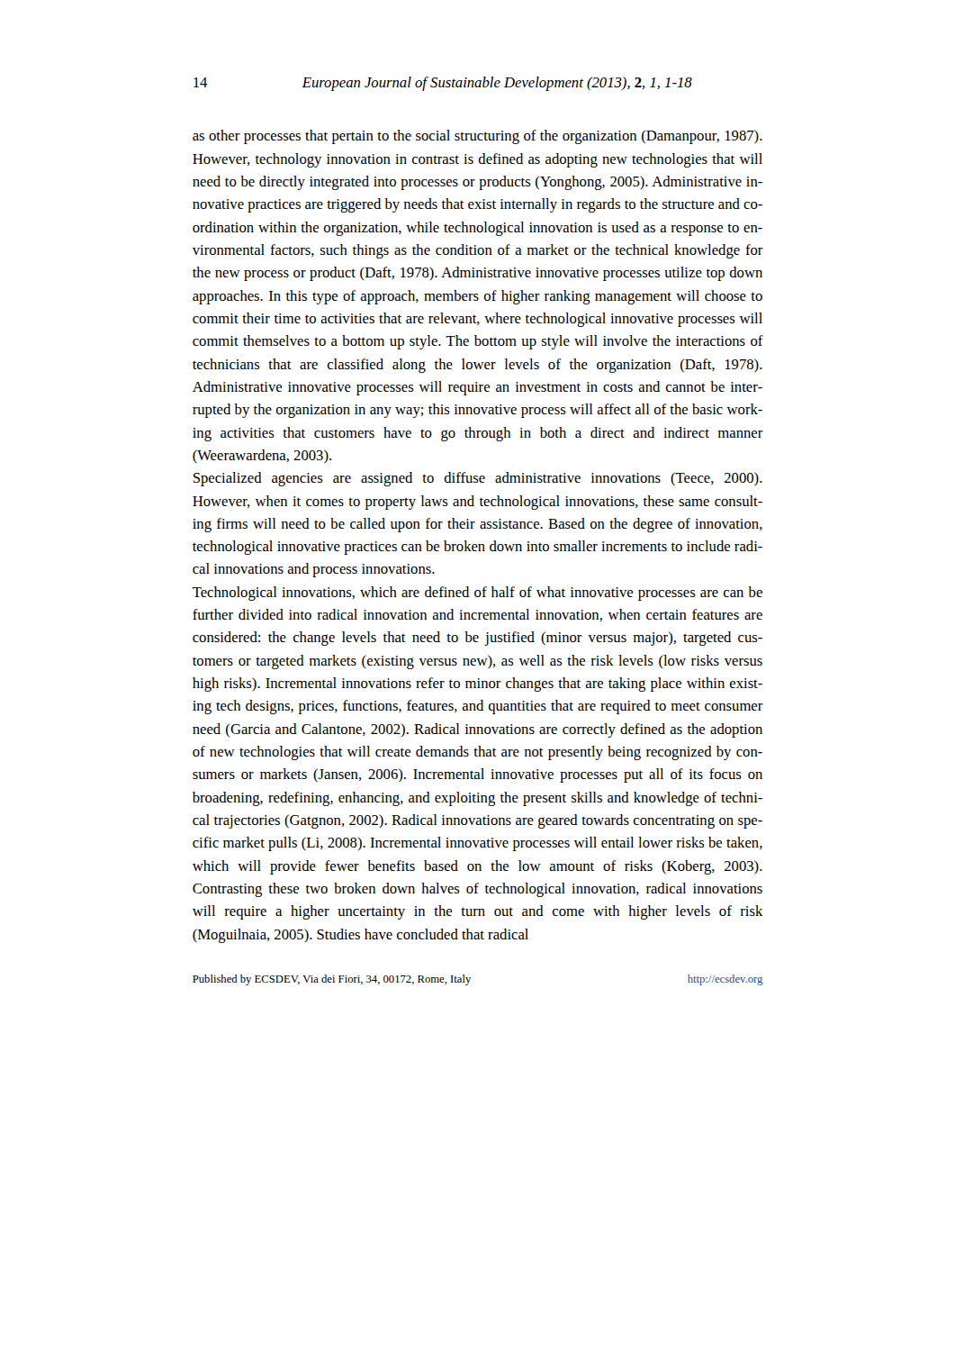14 European Journal of Sustainable Development (2013), 2, 1, 1-18
as other processes that pertain to the social structuring of the organization (Damanpour, 1987). However, technology innovation in contrast is defined as adopting new technologies that will need to be directly integrated into processes or products (Yonghong, 2005). Administrative innovative practices are triggered by needs that exist internally in regards to the structure and coordination within the organization, while technological innovation is used as a response to environmental factors, such things as the condition of a market or the technical knowledge for the new process or product (Daft, 1978). Administrative innovative processes utilize top down approaches. In this type of approach, members of higher ranking management will choose to commit their time to activities that are relevant, where technological innovative processes will commit themselves to a bottom up style. The bottom up style will involve the interactions of technicians that are classified along the lower levels of the organization (Daft, 1978). Administrative innovative processes will require an investment in costs and cannot be interrupted by the organization in any way; this innovative process will affect all of the basic working activities that customers have to go through in both a direct and indirect manner (Weerawardena, 2003).
Specialized agencies are assigned to diffuse administrative innovations (Teece, 2000). However, when it comes to property laws and technological innovations, these same consulting firms will need to be called upon for their assistance. Based on the degree of innovation, technological innovative practices can be broken down into smaller increments to include radical innovations and process innovations.
Technological innovations, which are defined of half of what innovative processes are can be further divided into radical innovation and incremental innovation, when certain features are considered: the change levels that need to be justified (minor versus major), targeted customers or targeted markets (existing versus new), as well as the risk levels (low risks versus high risks). Incremental innovations refer to minor changes that are taking place within existing tech designs, prices, functions, features, and quantities that are required to meet consumer need (Garcia and Calantone, 2002). Radical innovations are correctly defined as the adoption of new technologies that will create demands that are not presently being recognized by consumers or markets (Jansen, 2006). Incremental innovative processes put all of its focus on broadening, redefining, enhancing, and exploiting the present skills and knowledge of technical trajectories (Gatgnon, 2002). Radical innovations are geared towards concentrating on specific market pulls (Li, 2008). Incremental innovative processes will entail lower risks be taken, which will provide fewer benefits based on the low amount of risks (Koberg, 2003). Contrasting these two broken down halves of technological innovation, radical innovations will require a higher uncertainty in the turn out and come with higher levels of risk (Moguilnaia, 2005). Studies have concluded that radical
Published by ECSDEV, Via dei Fiori, 34, 00172, Rome, Italy http://ecsdev.org